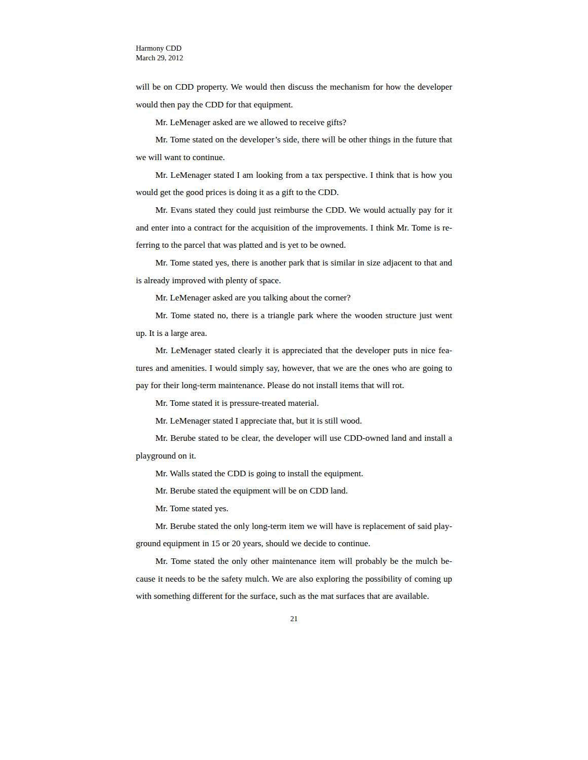Harmony CDD
March 29, 2012
will be on CDD property. We would then discuss the mechanism for how the developer would then pay the CDD for that equipment.
Mr. LeMenager asked are we allowed to receive gifts?
Mr. Tome stated on the developer’s side, there will be other things in the future that we will want to continue.
Mr. LeMenager stated I am looking from a tax perspective. I think that is how you would get the good prices is doing it as a gift to the CDD.
Mr. Evans stated they could just reimburse the CDD. We would actually pay for it and enter into a contract for the acquisition of the improvements. I think Mr. Tome is referring to the parcel that was platted and is yet to be owned.
Mr. Tome stated yes, there is another park that is similar in size adjacent to that and is already improved with plenty of space.
Mr. LeMenager asked are you talking about the corner?
Mr. Tome stated no, there is a triangle park where the wooden structure just went up. It is a large area.
Mr. LeMenager stated clearly it is appreciated that the developer puts in nice features and amenities. I would simply say, however, that we are the ones who are going to pay for their long-term maintenance. Please do not install items that will rot.
Mr. Tome stated it is pressure-treated material.
Mr. LeMenager stated I appreciate that, but it is still wood.
Mr. Berube stated to be clear, the developer will use CDD-owned land and install a playground on it.
Mr. Walls stated the CDD is going to install the equipment.
Mr. Berube stated the equipment will be on CDD land.
Mr. Tome stated yes.
Mr. Berube stated the only long-term item we will have is replacement of said playground equipment in 15 or 20 years, should we decide to continue.
Mr. Tome stated the only other maintenance item will probably be the mulch because it needs to be the safety mulch. We are also exploring the possibility of coming up with something different for the surface, such as the mat surfaces that are available.
21